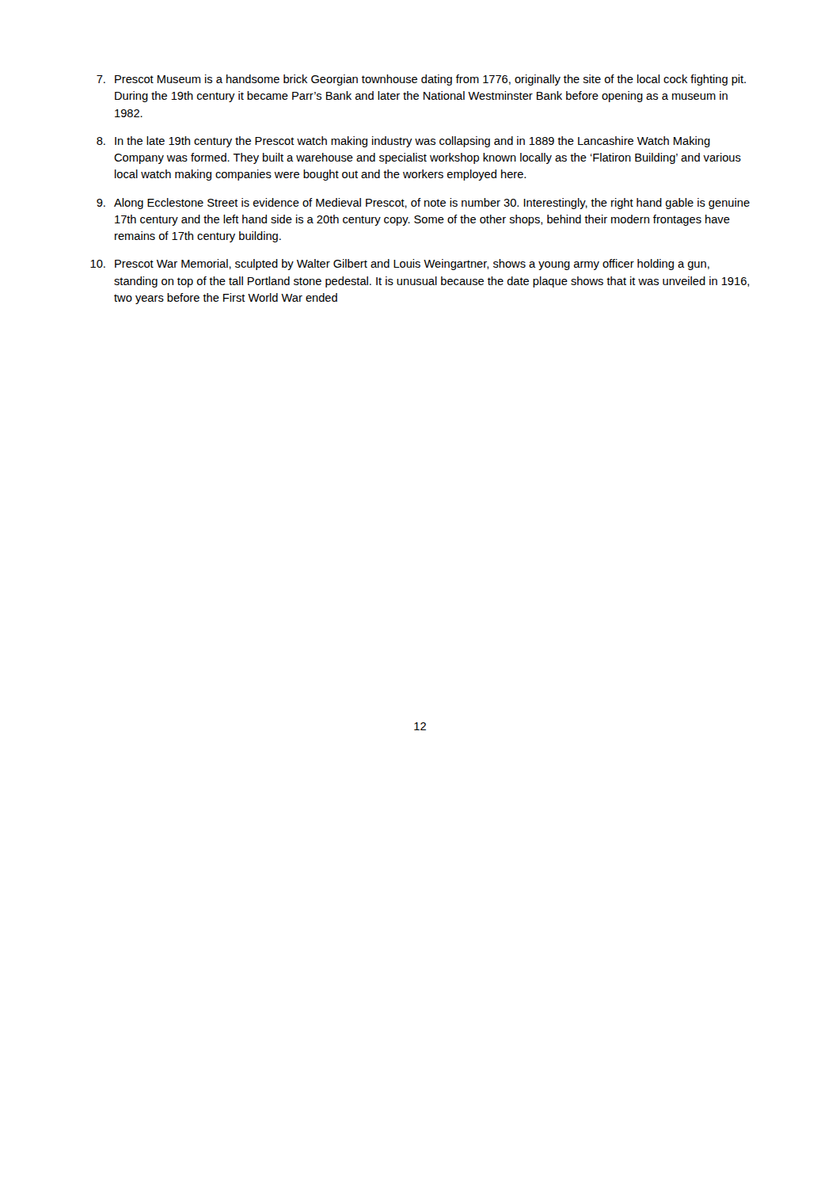Prescot Museum is a handsome brick Georgian townhouse dating from 1776, originally the site of the local cock fighting pit. During the 19th century it became Parr’s Bank and later the National Westminster Bank before opening as a museum in 1982.
In the late 19th century the Prescot watch making industry was collapsing and in 1889 the Lancashire Watch Making Company was formed. They built a warehouse and specialist workshop known locally as the ‘Flatiron Building’ and various local watch making companies were bought out and the workers employed here.
Along Ecclestone Street is evidence of Medieval Prescot, of note is number 30. Interestingly, the right hand gable is genuine 17th century and the left hand side is a 20th century copy. Some of the other shops, behind their modern frontages have remains of 17th century building.
Prescot War Memorial, sculpted by Walter Gilbert and Louis Weingartner, shows a young army officer holding a gun, standing on top of the tall Portland stone pedestal. It is unusual because the date plaque shows that it was unveiled in 1916, two years before the First World War ended
12